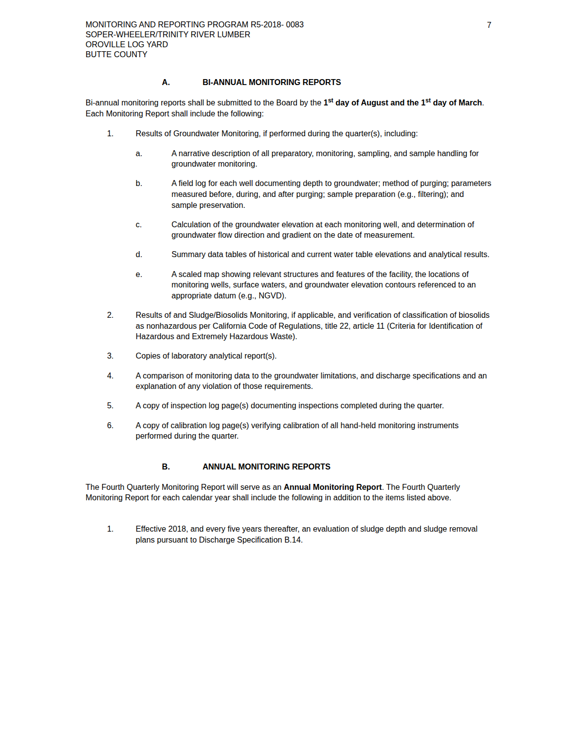7
MONITORING AND REPORTING PROGRAM R5-2018- 0083
SOPER-WHEELER/TRINITY RIVER LUMBER
OROVILLE LOG YARD
BUTTE COUNTY
A. BI-ANNUAL MONITORING REPORTS
Bi-annual monitoring reports shall be submitted to the Board by the 1st day of August and the 1st day of March. Each Monitoring Report shall include the following:
1. Results of Groundwater Monitoring, if performed during the quarter(s), including:
a. A narrative description of all preparatory, monitoring, sampling, and sample handling for groundwater monitoring.
b. A field log for each well documenting depth to groundwater; method of purging; parameters measured before, during, and after purging; sample preparation (e.g., filtering); and sample preservation.
c. Calculation of the groundwater elevation at each monitoring well, and determination of groundwater flow direction and gradient on the date of measurement.
d. Summary data tables of historical and current water table elevations and analytical results.
e. A scaled map showing relevant structures and features of the facility, the locations of monitoring wells, surface waters, and groundwater elevation contours referenced to an appropriate datum (e.g., NGVD).
2. Results of and Sludge/Biosolids Monitoring, if applicable, and verification of classification of biosolids as nonhazardous per California Code of Regulations, title 22, article 11 (Criteria for Identification of Hazardous and Extremely Hazardous Waste).
3. Copies of laboratory analytical report(s).
4. A comparison of monitoring data to the groundwater limitations, and discharge specifications and an explanation of any violation of those requirements.
5. A copy of inspection log page(s) documenting inspections completed during the quarter.
6. A copy of calibration log page(s) verifying calibration of all hand-held monitoring instruments performed during the quarter.
B. ANNUAL MONITORING REPORTS
The Fourth Quarterly Monitoring Report will serve as an Annual Monitoring Report. The Fourth Quarterly Monitoring Report for each calendar year shall include the following in addition to the items listed above.
1. Effective 2018, and every five years thereafter, an evaluation of sludge depth and sludge removal plans pursuant to Discharge Specification B.14.